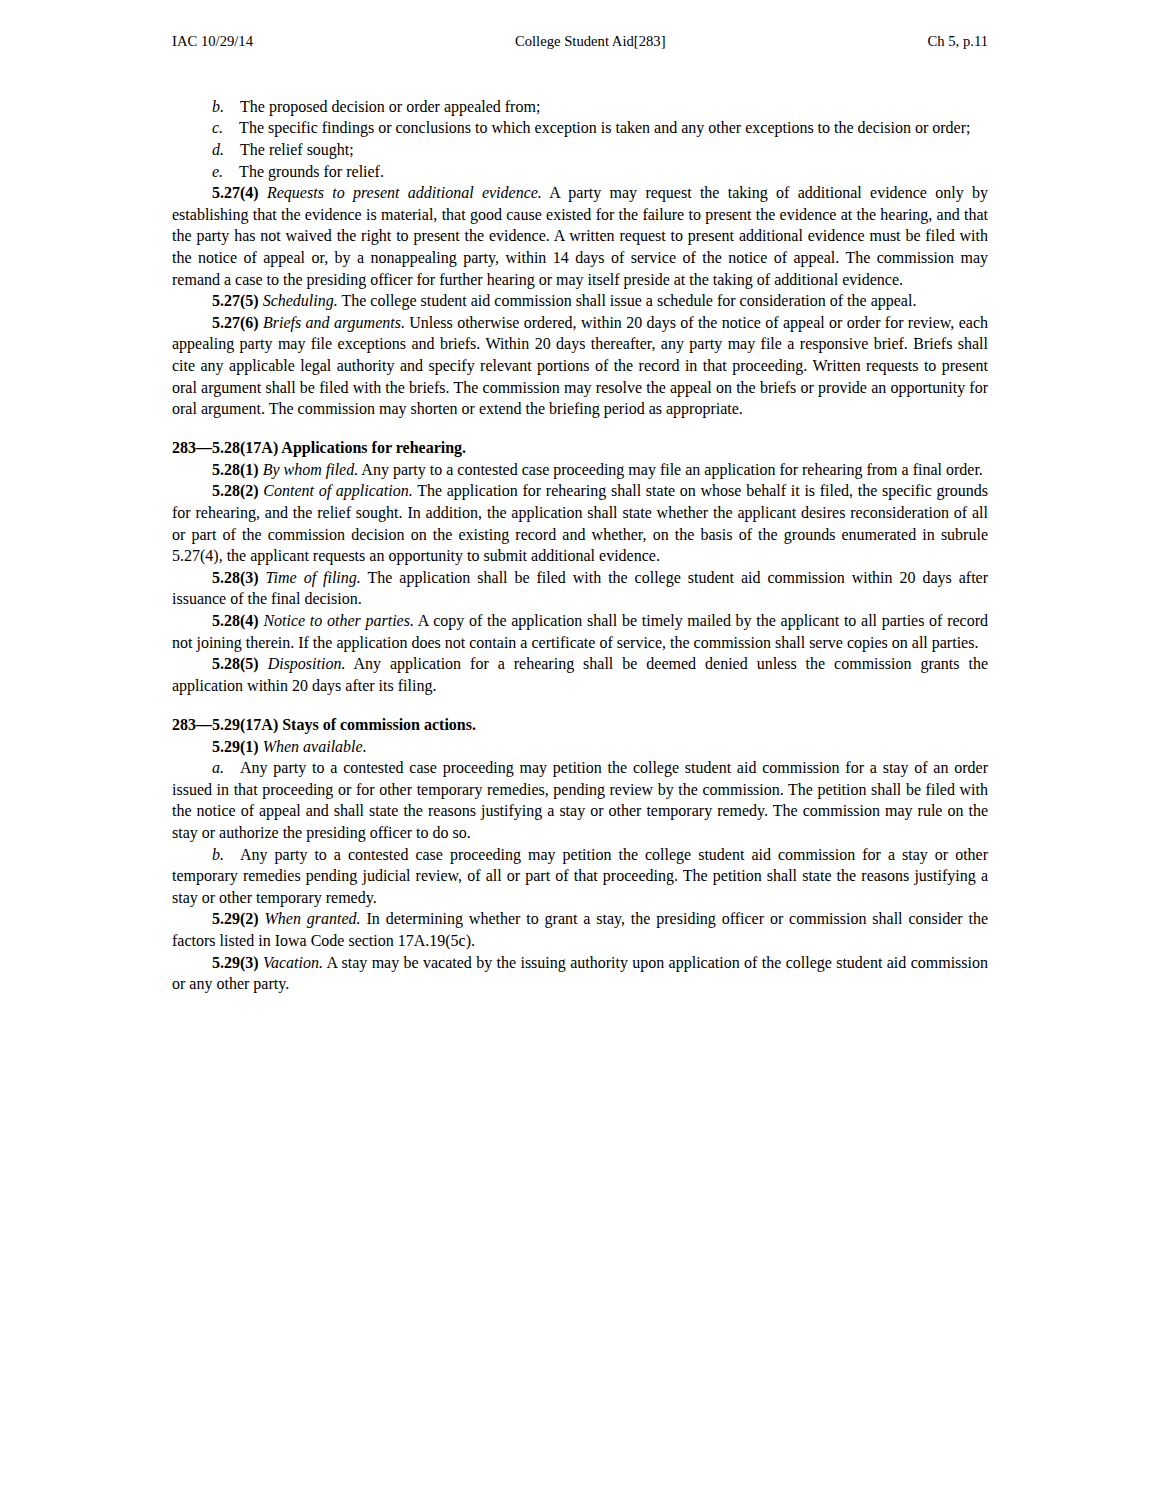IAC 10/29/14 College Student Aid[283] Ch 5, p.11
b. The proposed decision or order appealed from;
c. The specific findings or conclusions to which exception is taken and any other exceptions to the decision or order;
d. The relief sought;
e. The grounds for relief.
5.27(4) Requests to present additional evidence. A party may request the taking of additional evidence only by establishing that the evidence is material, that good cause existed for the failure to present the evidence at the hearing, and that the party has not waived the right to present the evidence. A written request to present additional evidence must be filed with the notice of appeal or, by a nonappealing party, within 14 days of service of the notice of appeal. The commission may remand a case to the presiding officer for further hearing or may itself preside at the taking of additional evidence.
5.27(5) Scheduling. The college student aid commission shall issue a schedule for consideration of the appeal.
5.27(6) Briefs and arguments. Unless otherwise ordered, within 20 days of the notice of appeal or order for review, each appealing party may file exceptions and briefs. Within 20 days thereafter, any party may file a responsive brief. Briefs shall cite any applicable legal authority and specify relevant portions of the record in that proceeding. Written requests to present oral argument shall be filed with the briefs. The commission may resolve the appeal on the briefs or provide an opportunity for oral argument. The commission may shorten or extend the briefing period as appropriate.
283—5.28(17A) Applications for rehearing.
5.28(1) By whom filed. Any party to a contested case proceeding may file an application for rehearing from a final order.
5.28(2) Content of application. The application for rehearing shall state on whose behalf it is filed, the specific grounds for rehearing, and the relief sought. In addition, the application shall state whether the applicant desires reconsideration of all or part of the commission decision on the existing record and whether, on the basis of the grounds enumerated in subrule 5.27(4), the applicant requests an opportunity to submit additional evidence.
5.28(3) Time of filing. The application shall be filed with the college student aid commission within 20 days after issuance of the final decision.
5.28(4) Notice to other parties. A copy of the application shall be timely mailed by the applicant to all parties of record not joining therein. If the application does not contain a certificate of service, the commission shall serve copies on all parties.
5.28(5) Disposition. Any application for a rehearing shall be deemed denied unless the commission grants the application within 20 days after its filing.
283—5.29(17A) Stays of commission actions.
5.29(1) When available.
a. Any party to a contested case proceeding may petition the college student aid commission for a stay of an order issued in that proceeding or for other temporary remedies, pending review by the commission. The petition shall be filed with the notice of appeal and shall state the reasons justifying a stay or other temporary remedy. The commission may rule on the stay or authorize the presiding officer to do so.
b. Any party to a contested case proceeding may petition the college student aid commission for a stay or other temporary remedies pending judicial review, of all or part of that proceeding. The petition shall state the reasons justifying a stay or other temporary remedy.
5.29(2) When granted. In determining whether to grant a stay, the presiding officer or commission shall consider the factors listed in Iowa Code section 17A.19(5c).
5.29(3) Vacation. A stay may be vacated by the issuing authority upon application of the college student aid commission or any other party.